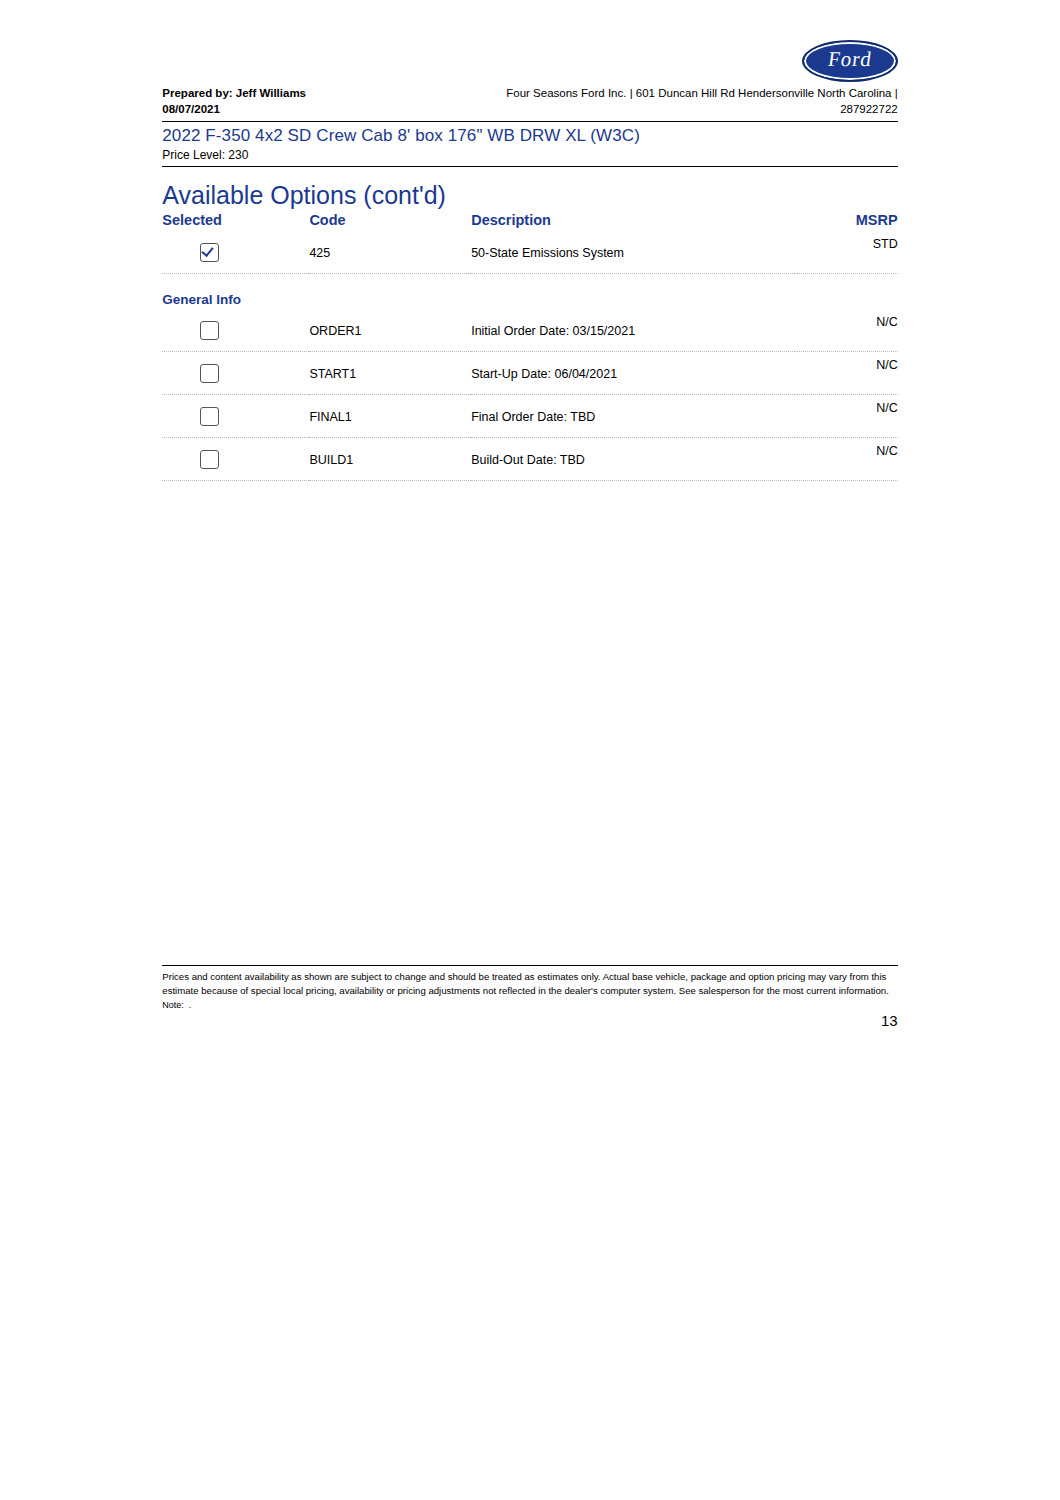Ford
Prepared by: Jeff Williams
08/07/2021
Four Seasons Ford Inc. | 601 Duncan Hill Rd Hendersonville North Carolina |
287922722
2022 F-350 4x2 SD Crew Cab 8' box 176" WB DRW XL (W3C)
Price Level: 230
Available Options (cont'd)
| Selected | Code | Description | MSRP |
| --- | --- | --- | --- |
| | 425 | 50-State Emissions System | STD |
| General Info |
| | ORDER1 | Initial Order Date: 03/15/2021 | N/C |
| | START1 | Start-Up Date: 06/04/2021 | N/C |
| | FINAL1 | Final Order Date: TBD | N/C |
| | BUILD1 | Build-Out Date: TBD | N/C |
Prices and content availability as shown are subject to change and should be treated as estimates only. Actual base vehicle, package and option pricing may vary from this estimate because of special local pricing, availability or pricing adjustments not reflected in the dealer's computer system. See salesperson for the most current information.
Note: .
13